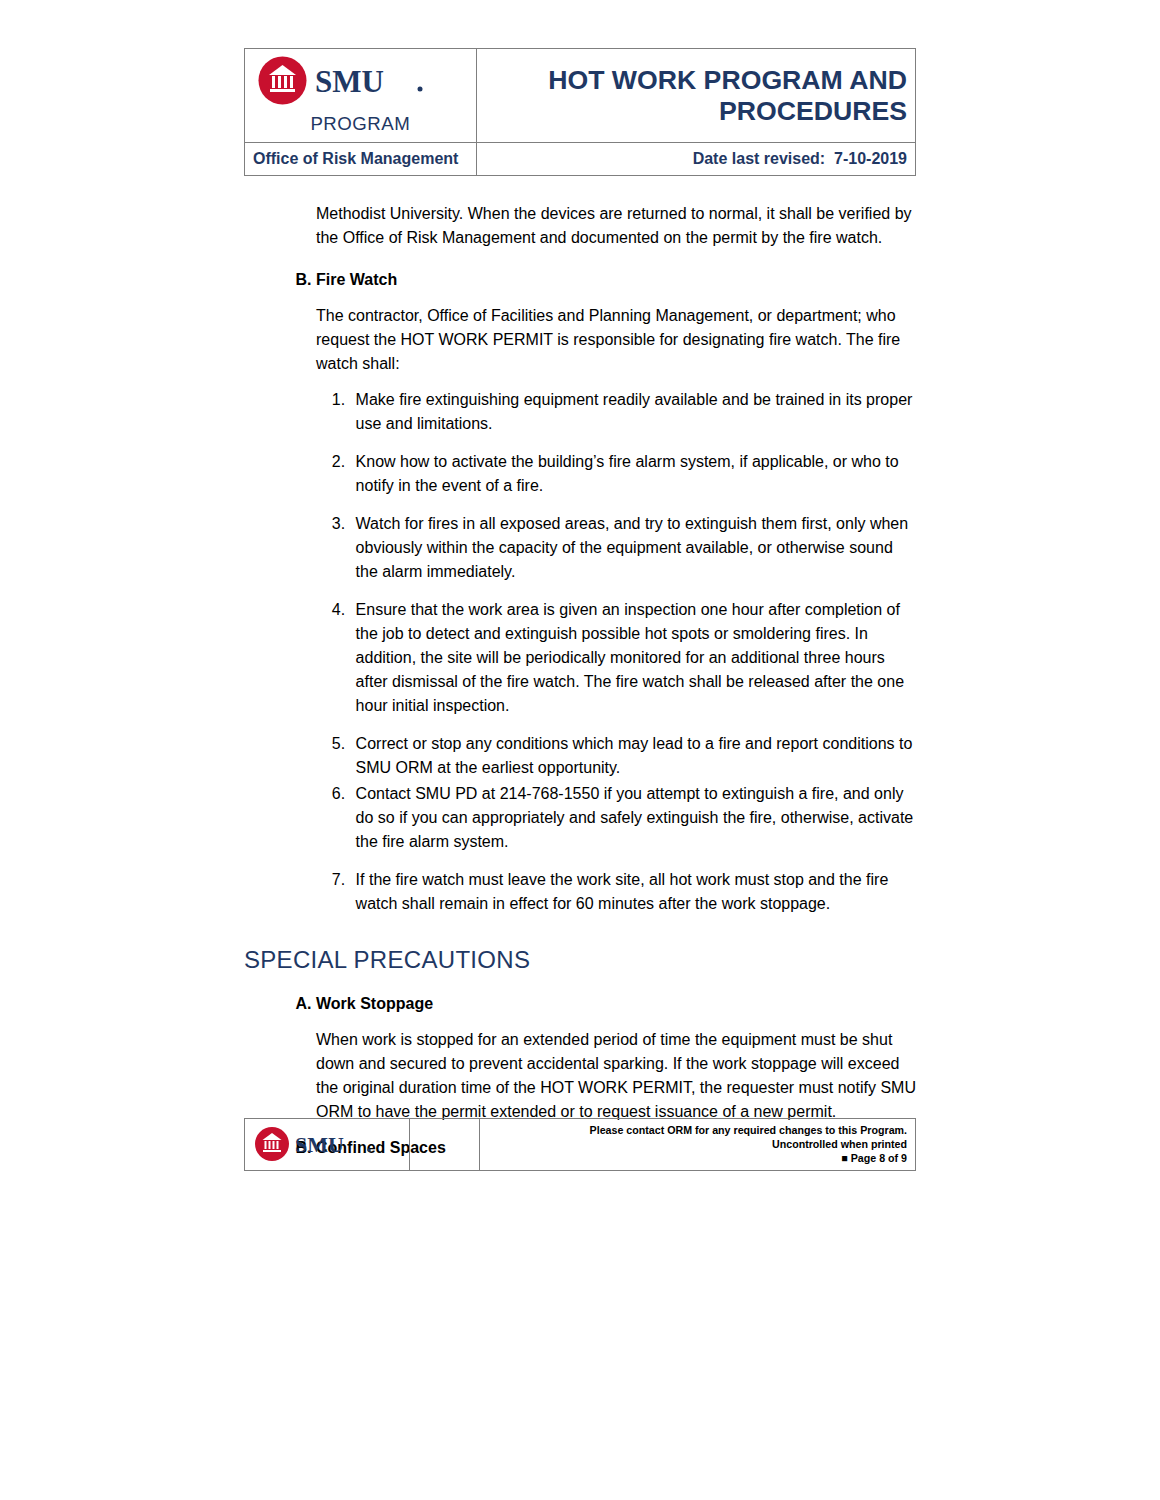| PROGRAM | HOT WORK PROGRAM AND PROCEDURES |
| Office of Risk Management | Date last revised: 7-10-2019 |
Methodist University. When the devices are returned to normal, it shall be verified by the Office of Risk Management and documented on the permit by the fire watch.
Fire Watch
The contractor, Office of Facilities and Planning Management, or department; who request the HOT WORK PERMIT is responsible for designating fire watch. The fire watch shall:
Make fire extinguishing equipment readily available and be trained in its proper use and limitations.
Know how to activate the building’s fire alarm system, if applicable, or who to notify in the event of a fire.
Watch for fires in all exposed areas, and try to extinguish them first, only when obviously within the capacity of the equipment available, or otherwise sound the alarm immediately.
Ensure that the work area is given an inspection one hour after completion of the job to detect and extinguish possible hot spots or smoldering fires. In addition, the site will be periodically monitored for an additional three hours after dismissal of the fire watch. The fire watch shall be released after the one hour initial inspection.
Correct or stop any conditions which may lead to a fire and report conditions to SMU ORM at the earliest opportunity.
Contact SMU PD at 214-768-1550 if you attempt to extinguish a fire, and only do so if you can appropriately and safely extinguish the fire, otherwise, activate the fire alarm system.
If the fire watch must leave the work site, all hot work must stop and the fire watch shall remain in effect for 60 minutes after the work stoppage.
SPECIAL PRECAUTIONS
Work Stoppage
When work is stopped for an extended period of time the equipment must be shut down and secured to prevent accidental sparking. If the work stoppage will exceed the original duration time of the HOT WORK PERMIT, the requester must notify SMU ORM to have the permit extended or to request issuance of a new permit.
Confined Spaces
| | | Please contact ORM for any required changes to this Program. Uncontrolled when printed ■ Page 8 of 9 |